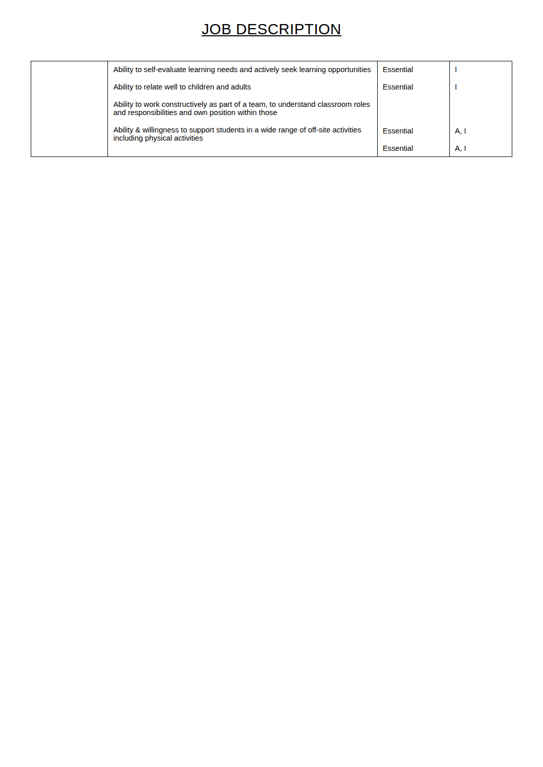JOB DESCRIPTION
| | Ability to self-evaluate learning needs and actively seek learning opportunities Ability to relate well to children and adults Ability to work constructively as part of a team, to understand classroom roles and responsibilities and own position within those Ability & willingness to support students in a wide range of off-site activities including physical activities | Essential Essential Essential Essential | I I A, I A, I |